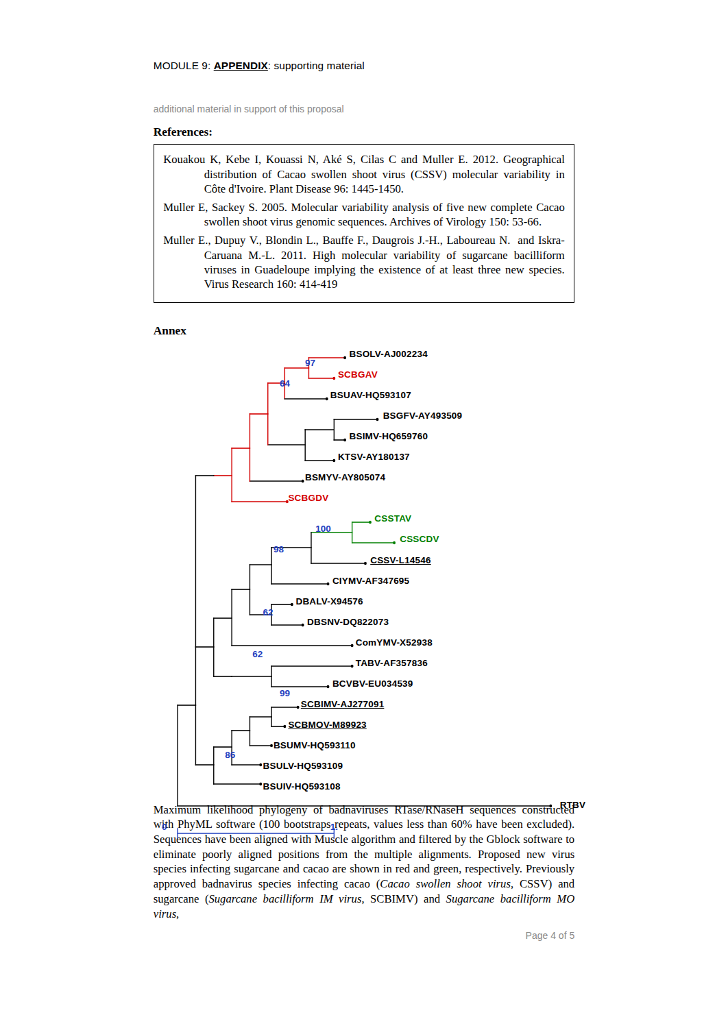MODULE 9: APPENDIX: supporting material
additional material in support of this proposal
References:
Kouakou K, Kebe I, Kouassi N, Aké S, Cilas C and Muller E. 2012. Geographical distribution of Cacao swollen shoot virus (CSSV) molecular variability in Côte d'Ivoire. Plant Disease 96: 1445-1450.
Muller E, Sackey S. 2005. Molecular variability analysis of five new complete Cacao swollen shoot virus genomic sequences. Archives of Virology 150: 53-66.
Muller E., Dupuy V., Blondin L., Bauffe F., Daugrois J.-H., Laboureau N. and Iskra-Caruana M.-L. 2011. High molecular variability of sugarcane bacilliform viruses in Guadeloupe implying the existence of at least three new species. Virus Research 160: 414-419
Annex
BSOLV-AJ002234 SCBGAV BSUAV-HQ593107 BSGFV-AY493509 BSIMV-HQ659760 KTSV-AY180137 BSMYV-AY805074 SCBGDV CSSTAV CSSCDV CSSV-L14546 CIYMV-AF347695 DBALV-X94576 DBSNV-DQ822073 ComYMV-X52938 TABV-AF357836 BCVBV-EU034539 SCBIMV-AJ277091 SCBMOV-M89923 BSUMV-HQ593110 BSULV-HQ593109 BSUIV-HQ593108 RTBV 97 64 100 98 62 62 99 86 0 1.
Maximum likelihood phylogeny of badnaviruses RTase/RNaseH sequences constructed with PhyML software (100 bootstraps repeats, values less than 60% have been excluded). Sequences have been aligned with Muscle algorithm and filtered by the Gblock software to eliminate poorly aligned positions from the multiple alignments. Proposed new virus species infecting sugarcane and cacao are shown in red and green, respectively. Previously approved badnavirus species infecting cacao (Cacao swollen shoot virus, CSSV) and sugarcane (Sugarcane bacilliform IM virus, SCBIMV) and Sugarcane bacilliform MO virus,
Page 4 of 5